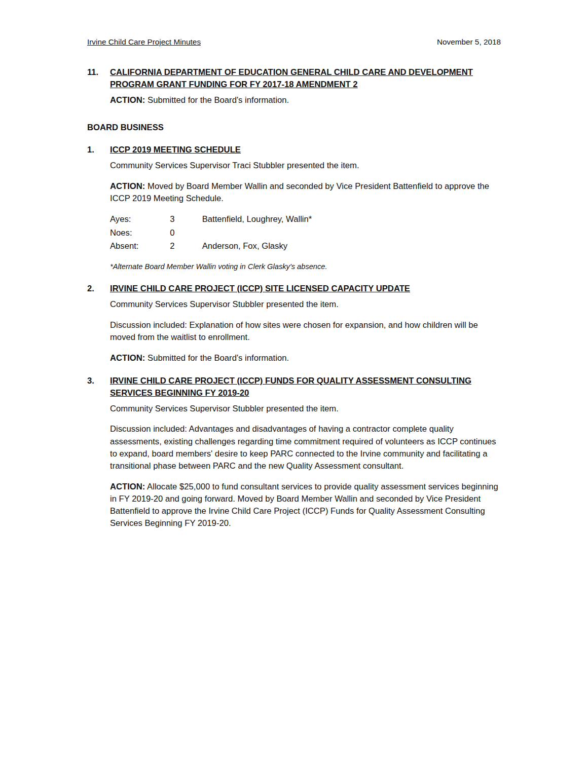Irvine Child Care Project Minutes November 5, 2018
11. California Department of Education General Child Care and Development Program Grant Funding for FY 2017-18 Amendment 2
ACTION: Submitted for the Board's information.
Board Business
1. ICCP 2019 Meeting Schedule
Community Services Supervisor Traci Stubbler presented the item.
ACTION: Moved by Board Member Wallin and seconded by Vice President Battenfield to approve the ICCP 2019 Meeting Schedule.
| Ayes: | 3 | Battenfield, Loughrey, Wallin* |
| Noes: | 0 | |
| Absent: | 2 | Anderson, Fox, Glasky |
*Alternate Board Member Wallin voting in Clerk Glasky's absence.
2. Irvine Child Care Project (ICCP) Site Licensed Capacity Update
Community Services Supervisor Stubbler presented the item.
Discussion included: Explanation of how sites were chosen for expansion, and how children will be moved from the waitlist to enrollment.
ACTION: Submitted for the Board's information.
3. Irvine Child Care Project (ICCP) Funds for Quality Assessment Consulting Services Beginning FY 2019-20
Community Services Supervisor Stubbler presented the item.
Discussion included: Advantages and disadvantages of having a contractor complete quality assessments, existing challenges regarding time commitment required of volunteers as ICCP continues to expand, board members' desire to keep PARC connected to the Irvine community and facilitating a transitional phase between PARC and the new Quality Assessment consultant.
ACTION: Allocate $25,000 to fund consultant services to provide quality assessment services beginning in FY 2019-20 and going forward. Moved by Board Member Wallin and seconded by Vice President Battenfield to approve the Irvine Child Care Project (ICCP) Funds for Quality Assessment Consulting Services Beginning FY 2019-20.